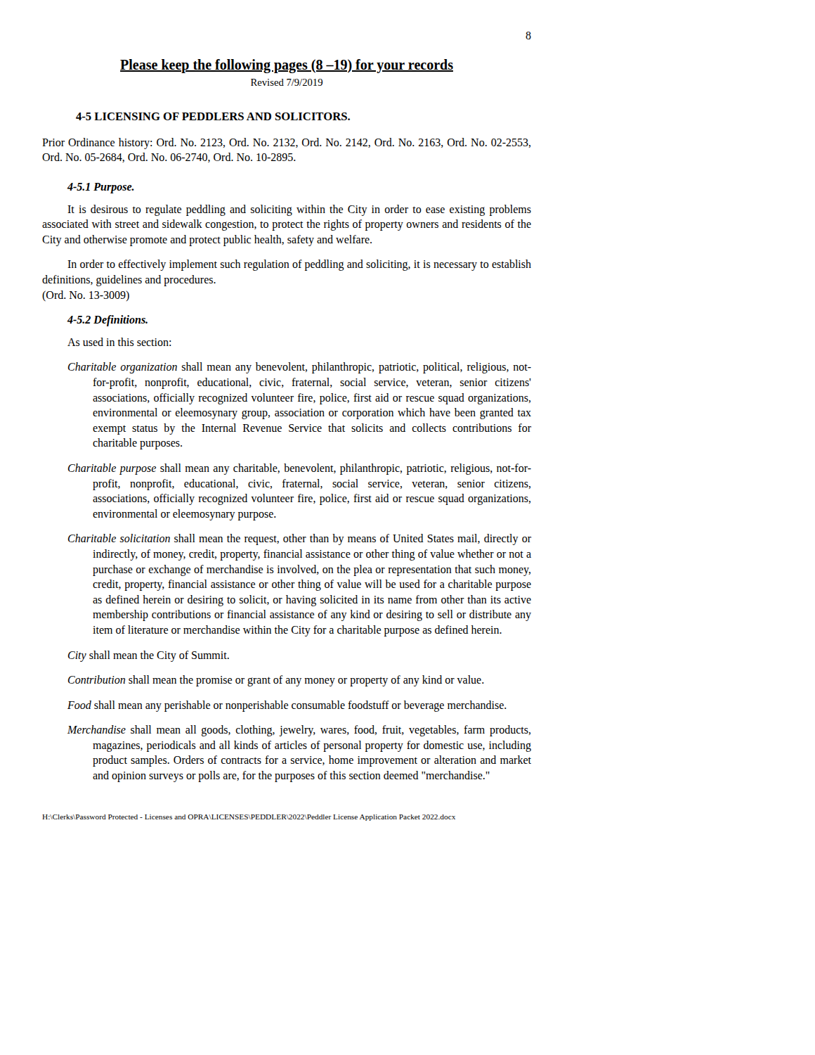8
Please keep the following pages (8 –19) for your records
Revised 7/9/2019
4-5 LICENSING OF PEDDLERS AND SOLICITORS.
Prior Ordinance history: Ord. No. 2123, Ord. No. 2132, Ord. No. 2142, Ord. No. 2163, Ord. No. 02-2553, Ord. No. 05-2684, Ord. No. 06-2740, Ord. No. 10-2895.
4-5.1 Purpose.
It is desirous to regulate peddling and soliciting within the City in order to ease existing problems associated with street and sidewalk congestion, to protect the rights of property owners and residents of the City and otherwise promote and protect public health, safety and welfare.
In order to effectively implement such regulation of peddling and soliciting, it is necessary to establish definitions, guidelines and procedures.
(Ord. No. 13-3009)
4-5.2 Definitions.
As used in this section:
Charitable organization shall mean any benevolent, philanthropic, patriotic, political, religious, not-for-profit, nonprofit, educational, civic, fraternal, social service, veteran, senior citizens' associations, officially recognized volunteer fire, police, first aid or rescue squad organizations, environmental or eleemosynary group, association or corporation which have been granted tax exempt status by the Internal Revenue Service that solicits and collects contributions for charitable purposes.
Charitable purpose shall mean any charitable, benevolent, philanthropic, patriotic, religious, not-for-profit, nonprofit, educational, civic, fraternal, social service, veteran, senior citizens, associations, officially recognized volunteer fire, police, first aid or rescue squad organizations, environmental or eleemosynary purpose.
Charitable solicitation shall mean the request, other than by means of United States mail, directly or indirectly, of money, credit, property, financial assistance or other thing of value whether or not a purchase or exchange of merchandise is involved, on the plea or representation that such money, credit, property, financial assistance or other thing of value will be used for a charitable purpose as defined herein or desiring to solicit, or having solicited in its name from other than its active membership contributions or financial assistance of any kind or desiring to sell or distribute any item of literature or merchandise within the City for a charitable purpose as defined herein.
City shall mean the City of Summit.
Contribution shall mean the promise or grant of any money or property of any kind or value.
Food shall mean any perishable or nonperishable consumable foodstuff or beverage merchandise.
Merchandise shall mean all goods, clothing, jewelry, wares, food, fruit, vegetables, farm products, magazines, periodicals and all kinds of articles of personal property for domestic use, including product samples. Orders of contracts for a service, home improvement or alteration and market and opinion surveys or polls are, for the purposes of this section deemed "merchandise."
H:\Clerks\Password Protected - Licenses and OPRA\LICENSES\PEDDLER\2022\Peddler License Application Packet 2022.docx